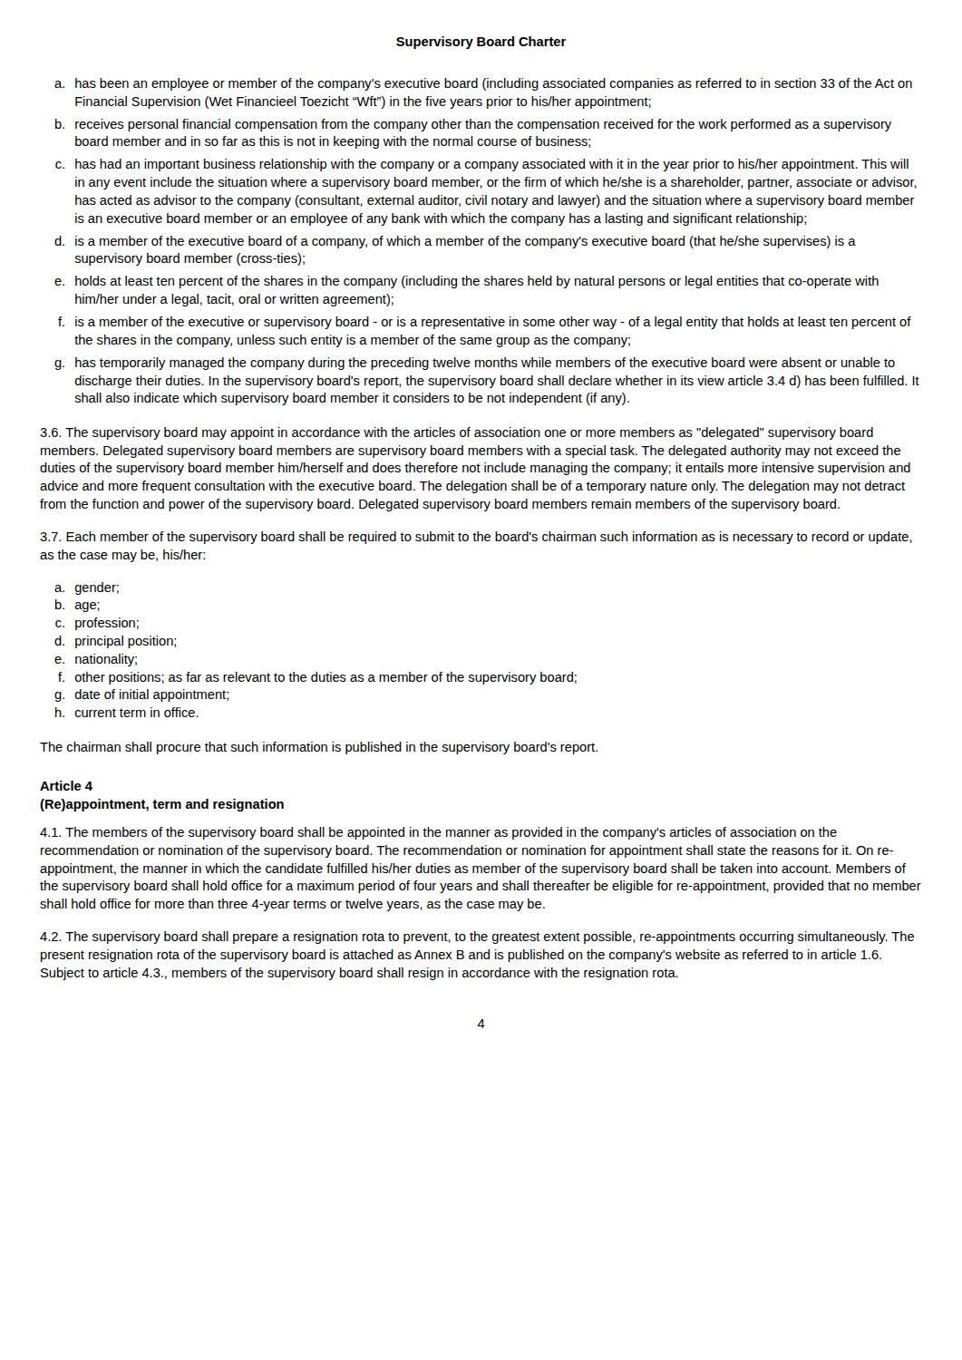Supervisory Board Charter
has been an employee or member of the company's executive board (including associated companies as referred to in section 33 of the Act on Financial Supervision (Wet Financieel Toezicht “Wft”) in the five years prior to his/her appointment;
receives personal financial compensation from the company other than the compensation received for the work performed as a supervisory board member and in so far as this is not in keeping with the normal course of business;
has had an important business relationship with the company or a company associated with it in the year prior to his/her appointment. This will in any event include the situation where a supervisory board member, or the firm of which he/she is a shareholder, partner, associate or advisor, has acted as advisor to the company (consultant, external auditor, civil notary and lawyer) and the situation where a supervisory board member is an executive board member or an employee of any bank with which the company has a lasting and significant relationship;
is a member of the executive board of a company, of which a member of the company's executive board (that he/she supervises) is a supervisory board member (cross-ties);
holds at least ten percent of the shares in the company (including the shares held by natural persons or legal entities that co-operate with him/her under a legal, tacit, oral or written agreement);
is a member of the executive or supervisory board - or is a representative in some other way - of a legal entity that holds at least ten percent of the shares in the company, unless such entity is a member of the same group as the company;
has temporarily managed the company during the preceding twelve months while members of the executive board were absent or unable to discharge their duties. In the supervisory board's report, the supervisory board shall declare whether in its view article 3.4 d) has been fulfilled. It shall also indicate which supervisory board member it considers to be not independent (if any).
3.6. The supervisory board may appoint in accordance with the articles of association one or more members as "delegated" supervisory board members. Delegated supervisory board members are supervisory board members with a special task. The delegated authority may not exceed the duties of the supervisory board member him/herself and does therefore not include managing the company; it entails more intensive supervision and advice and more frequent consultation with the executive board. The delegation shall be of a temporary nature only. The delegation may not detract from the function and power of the supervisory board. Delegated supervisory board members remain members of the supervisory board.
3.7. Each member of the supervisory board shall be required to submit to the board's chairman such information as is necessary to record or update, as the case may be, his/her:
gender;
age;
profession;
principal position;
nationality;
other positions; as far as relevant to the duties as a member of the supervisory board;
date of initial appointment;
current term in office.
The chairman shall procure that such information is published in the supervisory board's report.
Article 4
(Re)appointment, term and resignation
4.1. The members of the supervisory board shall be appointed in the manner as provided in the company's articles of association on the recommendation or nomination of the supervisory board. The recommendation or nomination for appointment shall state the reasons for it. On re-appointment, the manner in which the candidate fulfilled his/her duties as member of the supervisory board shall be taken into account. Members of the supervisory board shall hold office for a maximum period of four years and shall thereafter be eligible for re-appointment, provided that no member shall hold office for more than three 4-year terms or twelve years, as the case may be.
4.2. The supervisory board shall prepare a resignation rota to prevent, to the greatest extent possible, re-appointments occurring simultaneously. The present resignation rota of the supervisory board is attached as Annex B and is published on the company's website as referred to in article 1.6. Subject to article 4.3., members of the supervisory board shall resign in accordance with the resignation rota.
4